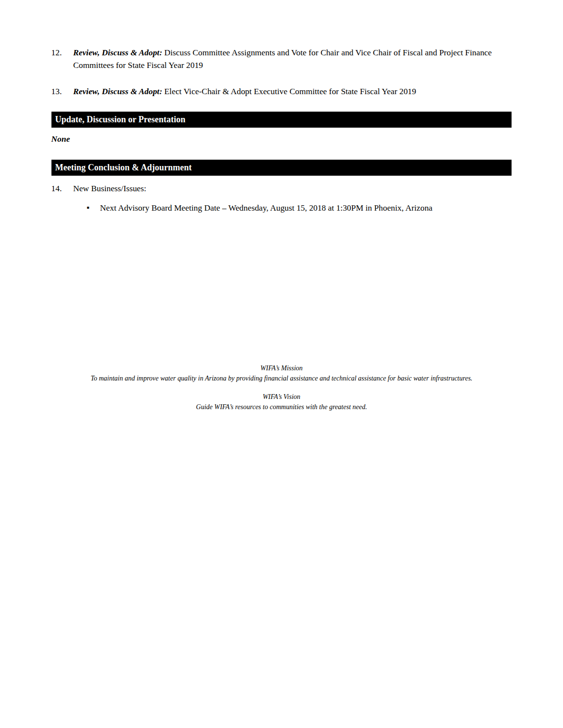12. Review, Discuss & Adopt: Discuss Committee Assignments and Vote for Chair and Vice Chair of Fiscal and Project Finance Committees for State Fiscal Year 2019
13. Review, Discuss & Adopt: Elect Vice-Chair & Adopt Executive Committee for State Fiscal Year 2019
Update, Discussion or Presentation
None
Meeting Conclusion & Adjournment
14. New Business/Issues:
Next Advisory Board Meeting Date – Wednesday, August 15, 2018 at 1:30PM in Phoenix, Arizona
WIFA’s Mission
To maintain and improve water quality in Arizona by providing financial assistance and technical assistance for basic water infrastructures.
WIFA’s Vision
Guide WIFA’s resources to communities with the greatest need.